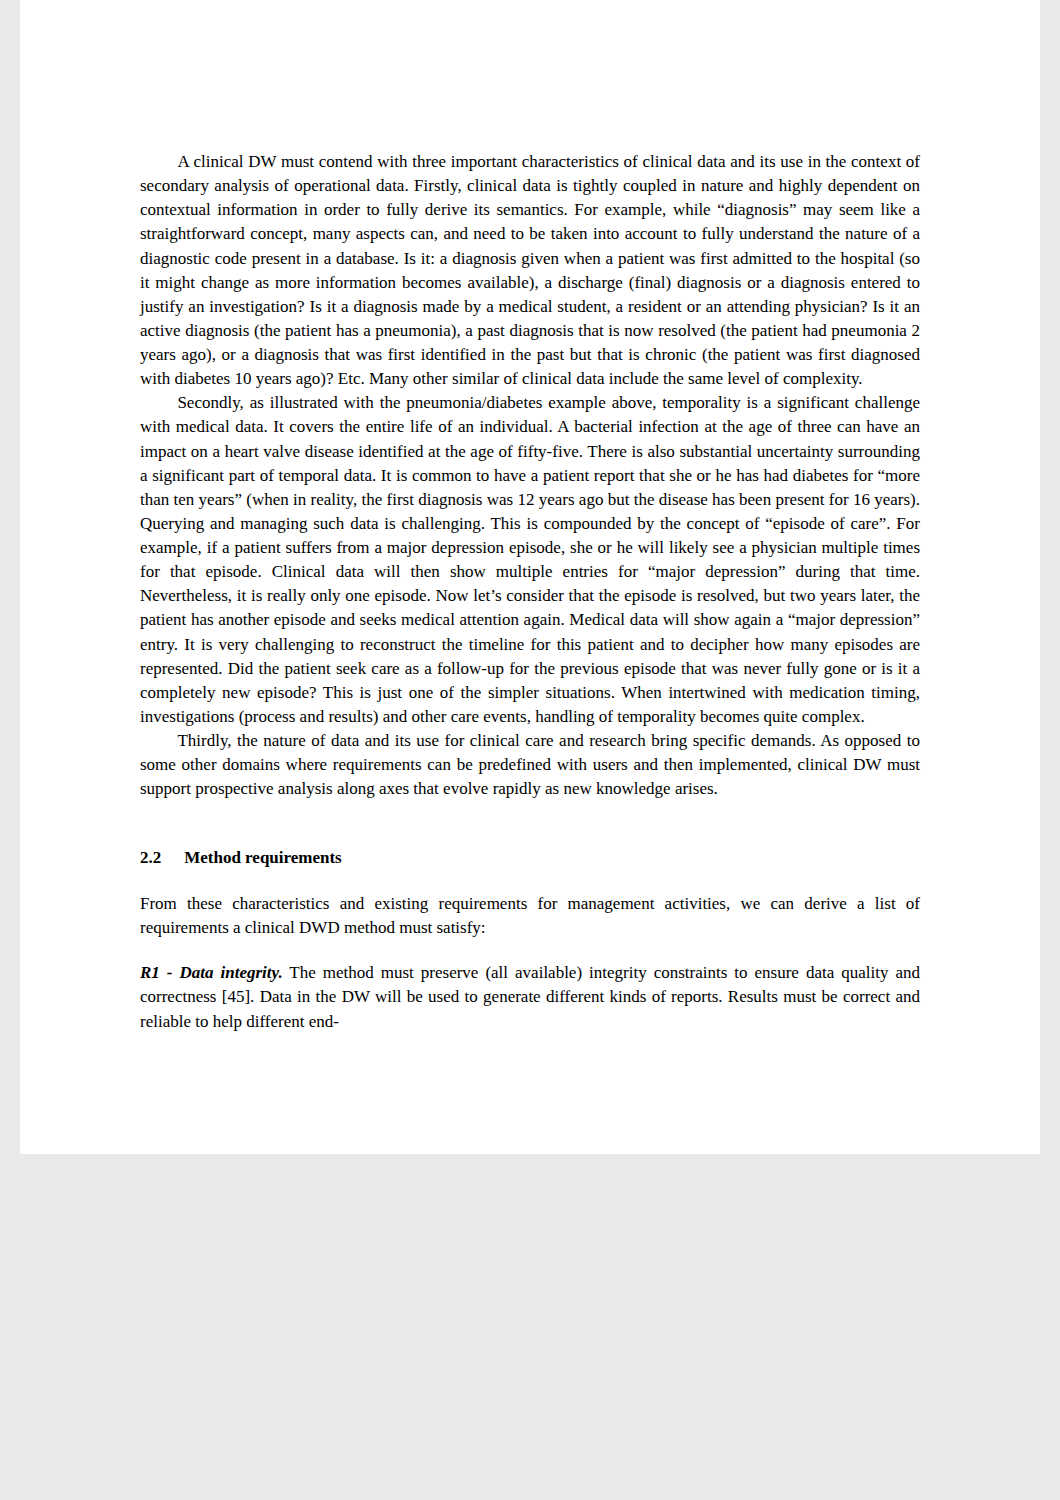A clinical DW must contend with three important characteristics of clinical data and its use in the context of secondary analysis of operational data. Firstly, clinical data is tightly coupled in nature and highly dependent on contextual information in order to fully derive its semantics. For example, while “diagnosis” may seem like a straightforward concept, many aspects can, and need to be taken into account to fully understand the nature of a diagnostic code present in a database. Is it: a diagnosis given when a patient was first admitted to the hospital (so it might change as more information becomes available), a discharge (final) diagnosis or a diagnosis entered to justify an investigation? Is it a diagnosis made by a medical student, a resident or an attending physician? Is it an active diagnosis (the patient has a pneumonia), a past diagnosis that is now resolved (the patient had pneumonia 2 years ago), or a diagnosis that was first identified in the past but that is chronic (the patient was first diagnosed with diabetes 10 years ago)? Etc. Many other similar of clinical data include the same level of complexity.
Secondly, as illustrated with the pneumonia/diabetes example above, temporality is a significant challenge with medical data. It covers the entire life of an individual. A bacterial infection at the age of three can have an impact on a heart valve disease identified at the age of fifty-five. There is also substantial uncertainty surrounding a significant part of temporal data. It is common to have a patient report that she or he has had diabetes for “more than ten years” (when in reality, the first diagnosis was 12 years ago but the disease has been present for 16 years). Querying and managing such data is challenging. This is compounded by the concept of “episode of care”. For example, if a patient suffers from a major depression episode, she or he will likely see a physician multiple times for that episode. Clinical data will then show multiple entries for “major depression” during that time. Nevertheless, it is really only one episode. Now let’s consider that the episode is resolved, but two years later, the patient has another episode and seeks medical attention again. Medical data will show again a “major depression” entry. It is very challenging to reconstruct the timeline for this patient and to decipher how many episodes are represented. Did the patient seek care as a follow-up for the previous episode that was never fully gone or is it a completely new episode? This is just one of the simpler situations. When intertwined with medication timing, investigations (process and results) and other care events, handling of temporality becomes quite complex.
Thirdly, the nature of data and its use for clinical care and research bring specific demands. As opposed to some other domains where requirements can be predefined with users and then implemented, clinical DW must support prospective analysis along axes that evolve rapidly as new knowledge arises.
2.2 Method requirements
From these characteristics and existing requirements for management activities, we can derive a list of requirements a clinical DWD method must satisfy:
R1 - Data integrity. The method must preserve (all available) integrity constraints to ensure data quality and correctness [45]. Data in the DW will be used to generate different kinds of reports. Results must be correct and reliable to help different end-